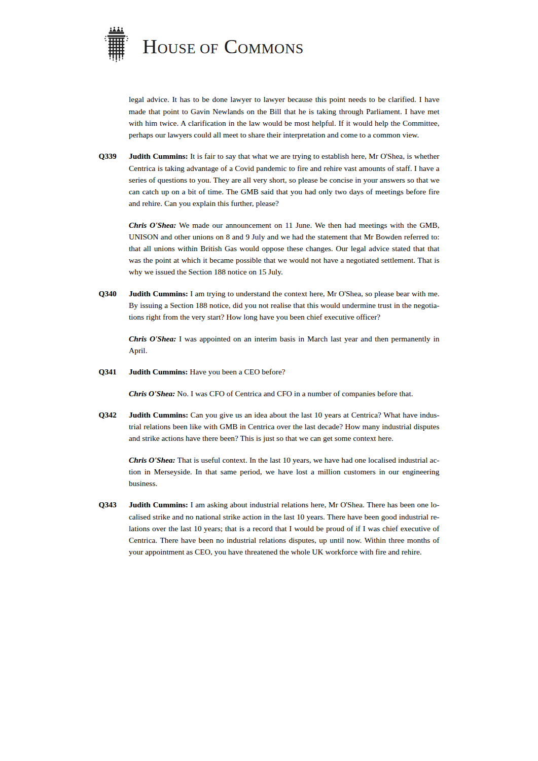HOUSE OF COMMONS
legal advice. It has to be done lawyer to lawyer because this point needs to be clarified. I have made that point to Gavin Newlands on the Bill that he is taking through Parliament. I have met with him twice. A clarification in the law would be most helpful. If it would help the Committee, perhaps our lawyers could all meet to share their interpretation and come to a common view.
Q339
Judith Cummins: It is fair to say that what we are trying to establish here, Mr O'Shea, is whether Centrica is taking advantage of a Covid pandemic to fire and rehire vast amounts of staff. I have a series of questions to you. They are all very short, so please be concise in your answers so that we can catch up on a bit of time. The GMB said that you had only two days of meetings before fire and rehire. Can you explain this further, please?
Chris O'Shea: We made our announcement on 11 June. We then had meetings with the GMB, UNISON and other unions on 8 and 9 July and we had the statement that Mr Bowden referred to: that all unions within British Gas would oppose these changes. Our legal advice stated that that was the point at which it became possible that we would not have a negotiated settlement. That is why we issued the Section 188 notice on 15 July.
Q340
Judith Cummins: I am trying to understand the context here, Mr O'Shea, so please bear with me. By issuing a Section 188 notice, did you not realise that this would undermine trust in the negotiations right from the very start? How long have you been chief executive officer?
Chris O'Shea: I was appointed on an interim basis in March last year and then permanently in April.
Q341
Judith Cummins: Have you been a CEO before?
Chris O'Shea: No. I was CFO of Centrica and CFO in a number of companies before that.
Q342
Judith Cummins: Can you give us an idea about the last 10 years at Centrica? What have industrial relations been like with GMB in Centrica over the last decade? How many industrial disputes and strike actions have there been? This is just so that we can get some context here.
Chris O'Shea: That is useful context. In the last 10 years, we have had one localised industrial action in Merseyside. In that same period, we have lost a million customers in our engineering business.
Q343
Judith Cummins: I am asking about industrial relations here, Mr O'Shea. There has been one localised strike and no national strike action in the last 10 years. There have been good industrial relations over the last 10 years; that is a record that I would be proud of if I was chief executive of Centrica. There have been no industrial relations disputes, up until now. Within three months of your appointment as CEO, you have threatened the whole UK workforce with fire and rehire.